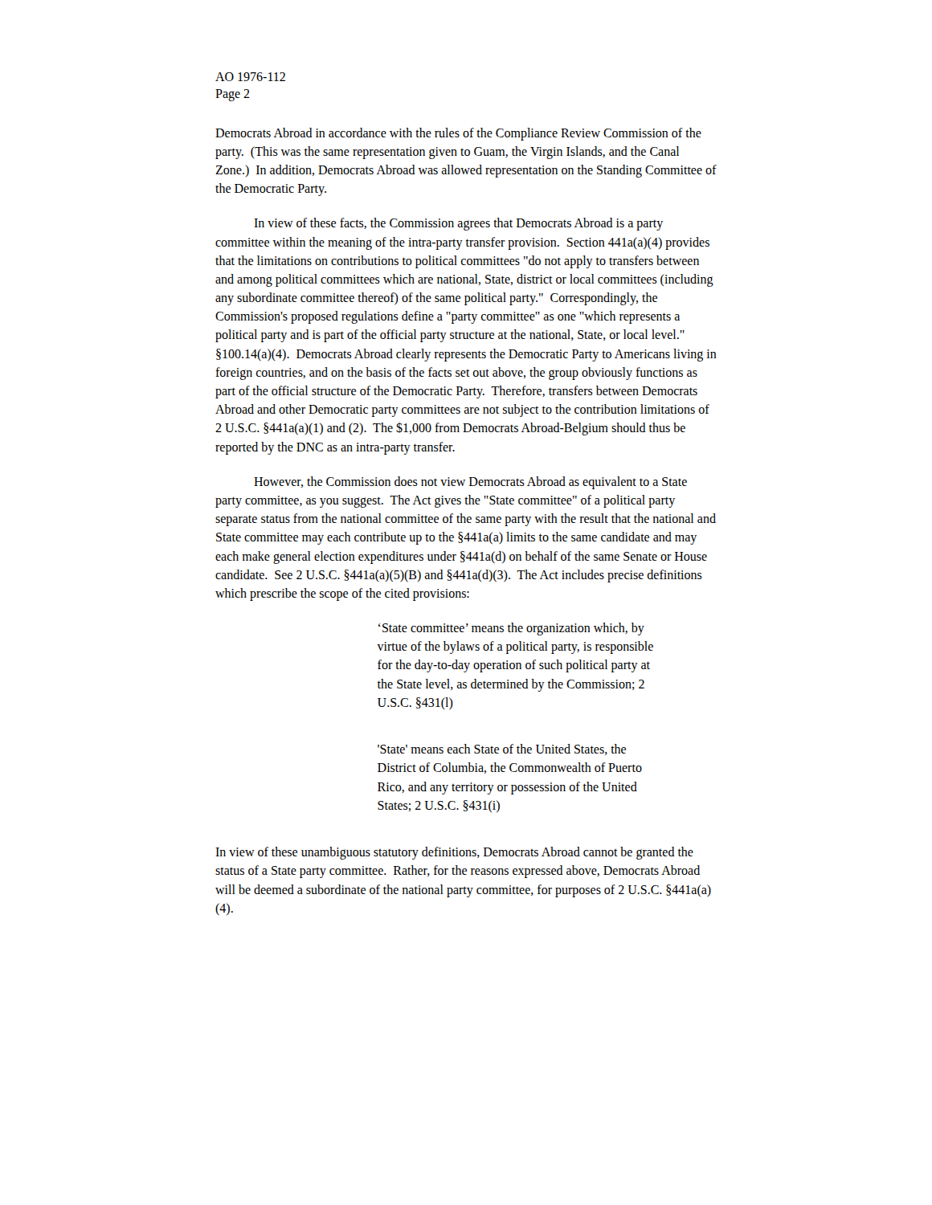AO 1976-112
Page 2
Democrats Abroad in accordance with the rules of the Compliance Review Commission of the party. (This was the same representation given to Guam, the Virgin Islands, and the Canal Zone.) In addition, Democrats Abroad was allowed representation on the Standing Committee of the Democratic Party.
In view of these facts, the Commission agrees that Democrats Abroad is a party committee within the meaning of the intra-party transfer provision. Section 441a(a)(4) provides that the limitations on contributions to political committees "do not apply to transfers between and among political committees which are national, State, district or local committees (including any subordinate committee thereof) of the same political party." Correspondingly, the Commission's proposed regulations define a "party committee" as one "which represents a political party and is part of the official party structure at the national, State, or local level." §100.14(a)(4). Democrats Abroad clearly represents the Democratic Party to Americans living in foreign countries, and on the basis of the facts set out above, the group obviously functions as part of the official structure of the Democratic Party. Therefore, transfers between Democrats Abroad and other Democratic party committees are not subject to the contribution limitations of 2 U.S.C. §441a(a)(1) and (2). The $1,000 from Democrats Abroad-Belgium should thus be reported by the DNC as an intra-party transfer.
However, the Commission does not view Democrats Abroad as equivalent to a State party committee, as you suggest. The Act gives the "State committee" of a political party separate status from the national committee of the same party with the result that the national and State committee may each contribute up to the §441a(a) limits to the same candidate and may each make general election expenditures under §441a(d) on behalf of the same Senate or House candidate. See 2 U.S.C. §441a(a)(5)(B) and §441a(d)(3). The Act includes precise definitions which prescribe the scope of the cited provisions:
‘State committee’ means the organization which, by virtue of the bylaws of a political party, is responsible for the day-to-day operation of such political party at the State level, as determined by the Commission; 2 U.S.C. §431(l)
'State' means each State of the United States, the District of Columbia, the Commonwealth of Puerto Rico, and any territory or possession of the United States; 2 U.S.C. §431(i)
In view of these unambiguous statutory definitions, Democrats Abroad cannot be granted the status of a State party committee. Rather, for the reasons expressed above, Democrats Abroad will be deemed a subordinate of the national party committee, for purposes of 2 U.S.C. §441a(a)(4).